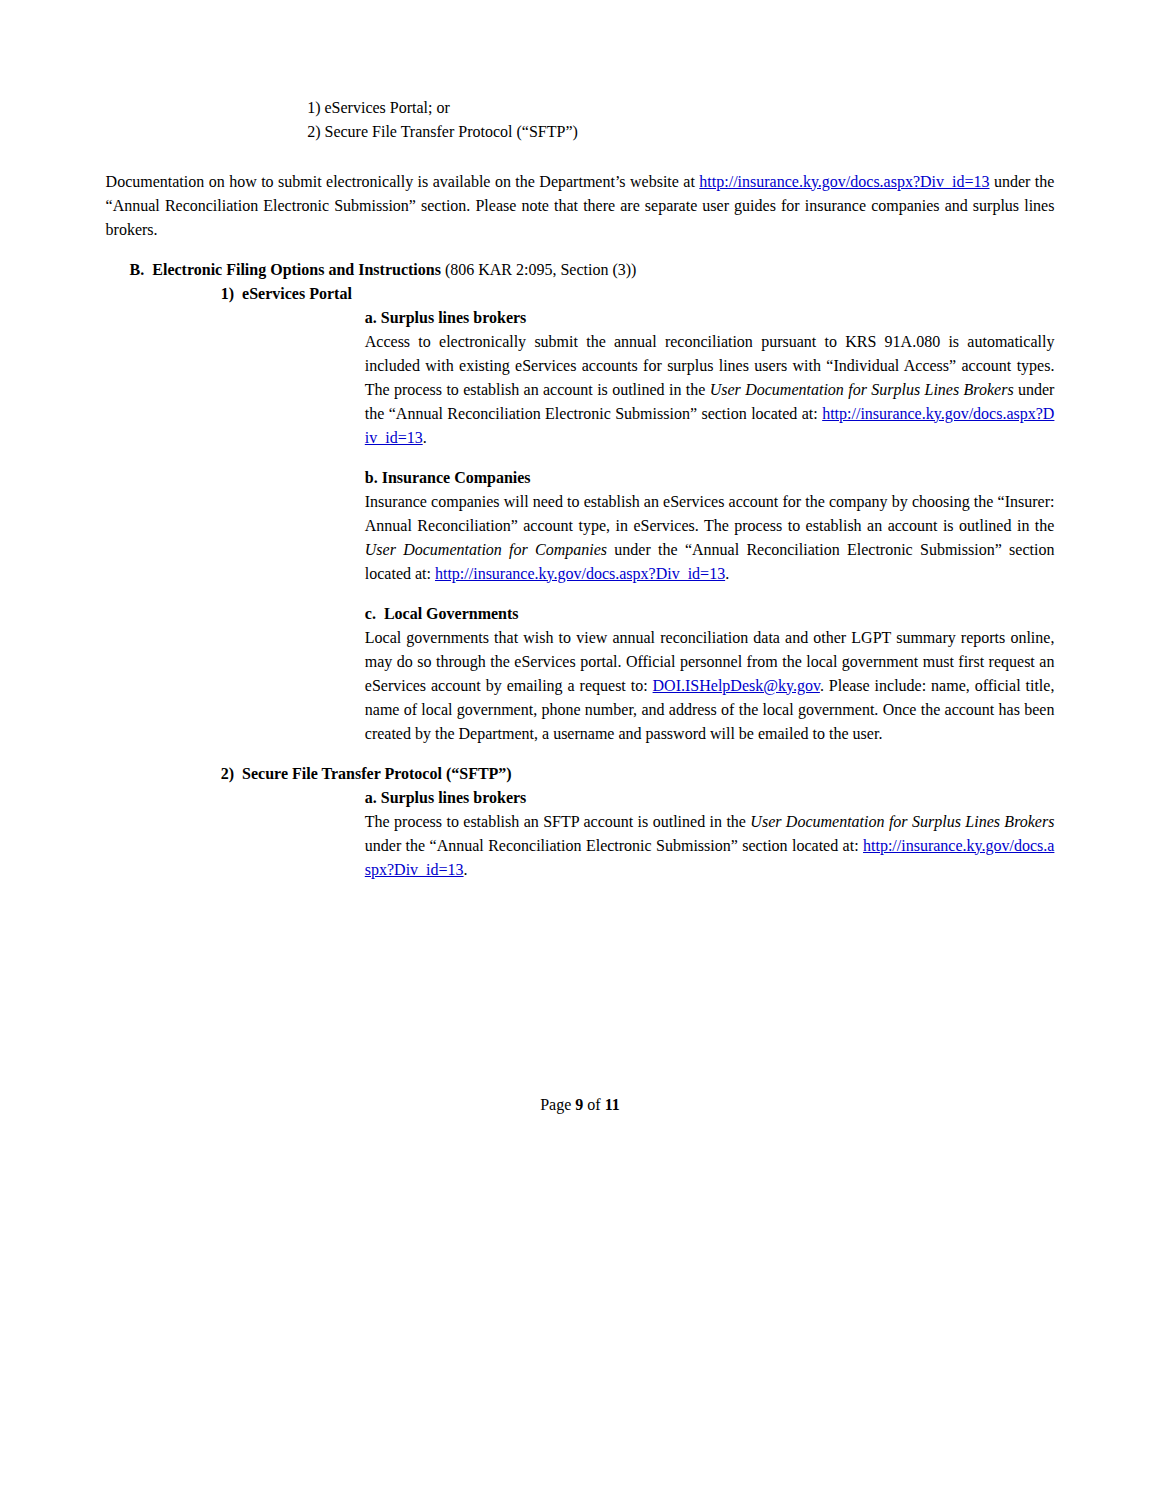1) eServices Portal; or
2) Secure File Transfer Protocol (“SFTP”)
Documentation on how to submit electronically is available on the Department’s website at http://insurance.ky.gov/docs.aspx?Div_id=13 under the “Annual Reconciliation Electronic Submission” section. Please note that there are separate user guides for insurance companies and surplus lines brokers.
B. Electronic Filing Options and Instructions (806 KAR 2:095, Section (3))
1) eServices Portal
a. Surplus lines brokers
Access to electronically submit the annual reconciliation pursuant to KRS 91A.080 is automatically included with existing eServices accounts for surplus lines users with “Individual Access” account types. The process to establish an account is outlined in the User Documentation for Surplus Lines Brokers under the “Annual Reconciliation Electronic Submission” section located at: http://insurance.ky.gov/docs.aspx?Div_id=13.
b. Insurance Companies
Insurance companies will need to establish an eServices account for the company by choosing the “Insurer: Annual Reconciliation” account type, in eServices. The process to establish an account is outlined in the User Documentation for Companies under the “Annual Reconciliation Electronic Submission” section located at: http://insurance.ky.gov/docs.aspx?Div_id=13.
c. Local Governments
Local governments that wish to view annual reconciliation data and other LGPT summary reports online, may do so through the eServices portal. Official personnel from the local government must first request an eServices account by emailing a request to: DOI.ISHelpDesk@ky.gov. Please include: name, official title, name of local government, phone number, and address of the local government. Once the account has been created by the Department, a username and password will be emailed to the user.
2) Secure File Transfer Protocol (“SFTP”)
a. Surplus lines brokers
The process to establish an SFTP account is outlined in the User Documentation for Surplus Lines Brokers under the “Annual Reconciliation Electronic Submission” section located at: http://insurance.ky.gov/docs.aspx?Div_id=13.
Page 9 of 11